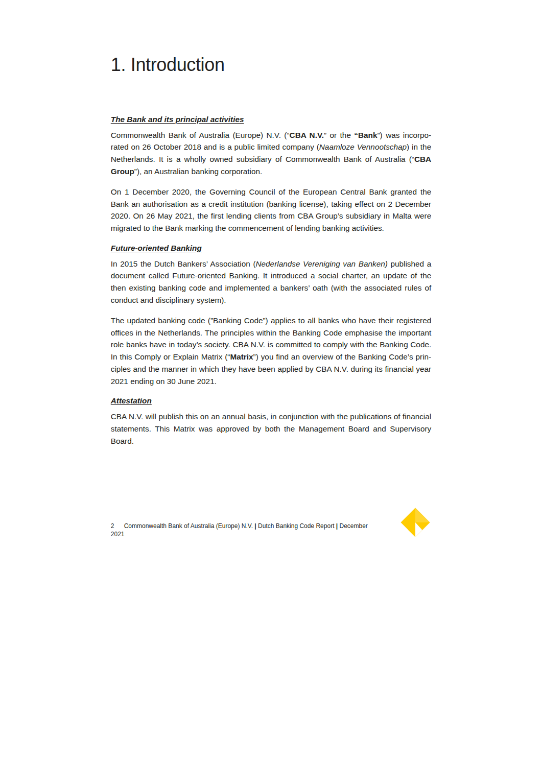1. Introduction
The Bank and its principal activities
Commonwealth Bank of Australia (Europe) N.V. (“CBA N.V.” or the “Bank”) was incorporated on 26 October 2018 and is a public limited company (Naamloze Vennootschap) in the Netherlands. It is a wholly owned subsidiary of Commonwealth Bank of Australia (“CBA Group”), an Australian banking corporation.
On 1 December 2020, the Governing Council of the European Central Bank granted the Bank an authorisation as a credit institution (banking license), taking effect on 2 December 2020. On 26 May 2021, the first lending clients from CBA Group’s subsidiary in Malta were migrated to the Bank marking the commencement of lending banking activities.
Future-oriented Banking
In 2015 the Dutch Bankers’ Association (Nederlandse Vereniging van Banken) published a document called Future-oriented Banking. It introduced a social charter, an update of the then existing banking code and implemented a bankers’ oath (with the associated rules of conduct and disciplinary system).
The updated banking code (”Banking Code”) applies to all banks who have their registered offices in the Netherlands. The principles within the Banking Code emphasise the important role banks have in today’s society. CBA N.V. is committed to comply with the Banking Code. In this Comply or Explain Matrix (“Matrix”) you find an overview of the Banking Code’s principles and the manner in which they have been applied by CBA N.V. during its financial year 2021 ending on 30 June 2021.
Attestation
CBA N.V. will publish this on an annual basis, in conjunction with the publications of financial statements. This Matrix was approved by both the Management Board and Supervisory Board.
2 Commonwealth Bank of Australia (Europe) N.V. | Dutch Banking Code Report | December 2021